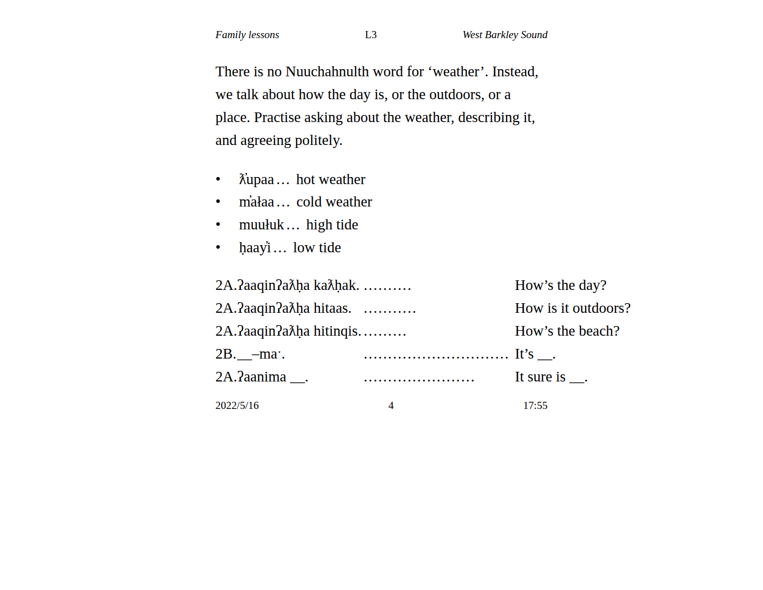Family lessons L3 West Barkley Sound
There is no Nuuchahnulth word for ‘weather’. Instead, we talk about how the day is, or the outdoors, or a place. Practise asking about the weather, describing it, and agreeing politely.
• ƛ̓upaa ................................ hot weather
• m̓ałaa ................................ cold weather
• muułuk .............................. high tide
• ḥaay̓i ................................. low tide
| 2A. | ʔaaqinʔaƛḥa kaƛḥak. | .......... | How’s the day? |
| 2A. | ʔaaqinʔaƛḥa hitaas. | ........... | How is it outdoors? |
| 2A. | ʔaaqinʔaƛḥa hitinqis. | ......... | How’s the beach? |
| 2B. | __ –maˑ. | .............................. | It’s __ . |
| 2A. | ʔaanima __ . | ....................... | It sure is __ . |
2022/5/16 4 17:55